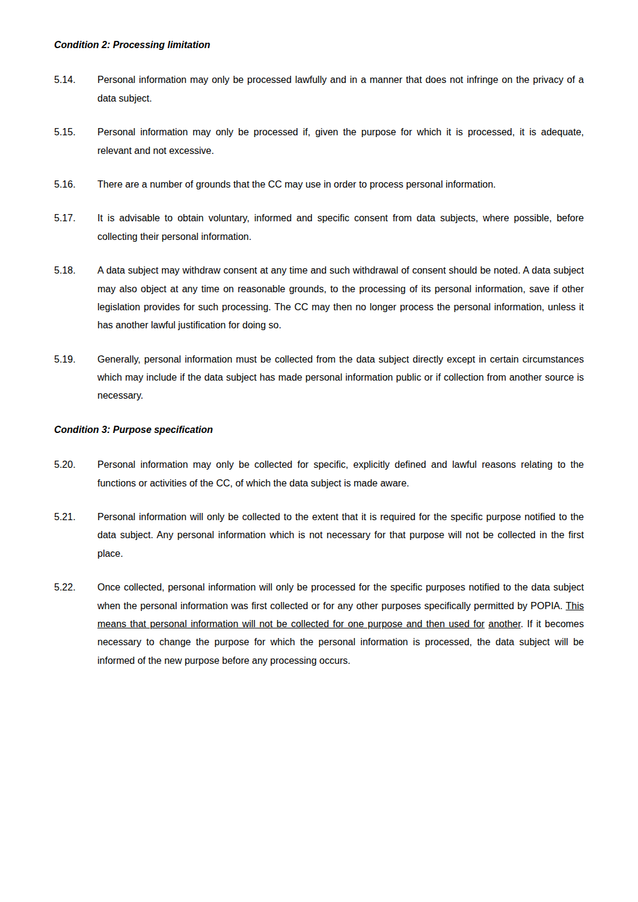Condition 2: Processing limitation
5.14.
Personal information may only be processed lawfully and in a manner that does not infringe on the privacy of a data subject.
5.15.
Personal information may only be processed if, given the purpose for which it is processed, it is adequate, relevant and not excessive.
5.16.
There are a number of grounds that the CC may use in order to process personal information.
5.17.
It is advisable to obtain voluntary, informed and specific consent from data subjects, where possible, before collecting their personal information.
5.18.
A data subject may withdraw consent at any time and such withdrawal of consent should be noted. A data subject may also object at any time on reasonable grounds, to the processing of its personal information, save if other legislation provides for such processing. The CC may then no longer process the personal information, unless it has another lawful justification for doing so.
5.19.
Generally, personal information must be collected from the data subject directly except in certain circumstances which may include if the data subject has made personal information public or if collection from another source is necessary.
Condition 3: Purpose specification
5.20.
Personal information may only be collected for specific, explicitly defined and lawful reasons relating to the functions or activities of the CC, of which the data subject is made aware.
5.21.
Personal information will only be collected to the extent that it is required for the specific purpose notified to the data subject. Any personal information which is not necessary for that purpose will not be collected in the first place.
5.22.
Once collected, personal information will only be processed for the specific purposes notified to the data subject when the personal information was first collected or for any other purposes specifically permitted by POPIA. This means that personal information will not be collected for one purpose and then used for another. If it becomes necessary to change the purpose for which the personal information is processed, the data subject will be informed of the new purpose before any processing occurs.